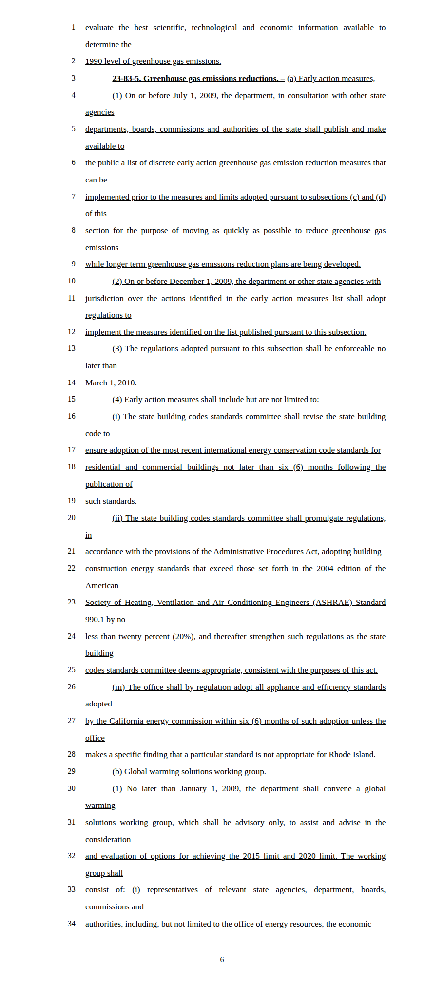evaluate the best scientific, technological and economic information available to determine the
1990 level of greenhouse gas emissions.
23-83-5. Greenhouse gas emissions reductions. – (a) Early action measures,
(1) On or before July 1, 2009, the department, in consultation with other state agencies
departments, boards, commissions and authorities of the state shall publish and make available to
the public a list of discrete early action greenhouse gas emission reduction measures that can be
implemented prior to the measures and limits adopted pursuant to subsections (c) and (d) of this
section for the purpose of moving as quickly as possible to reduce greenhouse gas emissions
while longer term greenhouse gas emissions reduction plans are being developed.
(2) On or before December 1, 2009, the department or other state agencies with
jurisdiction over the actions identified in the early action measures list shall adopt regulations to
implement the measures identified on the list published pursuant to this subsection.
(3) The regulations adopted pursuant to this subsection shall be enforceable no later than
March 1, 2010.
(4) Early action measures shall include but are not limited to:
(i) The state building codes standards committee shall revise the state building code to
ensure adoption of the most recent international energy conservation code standards for
residential and commercial buildings not later than six (6) months following the publication of
such standards.
(ii) The state building codes standards committee shall promulgate regulations, in
accordance with the provisions of the Administrative Procedures Act, adopting building
construction energy standards that exceed those set forth in the 2004 edition of the American
Society of Heating, Ventilation and Air Conditioning Engineers (ASHRAE) Standard 990.1 by no
less than twenty percent (20%), and thereafter strengthen such regulations as the state building
codes standards committee deems appropriate, consistent with the purposes of this act.
(iii) The office shall by regulation adopt all appliance and efficiency standards adopted
by the California energy commission within six (6) months of such adoption unless the office
makes a specific finding that a particular standard is not appropriate for Rhode Island.
(b) Global warming solutions working group.
(1) No later than January 1, 2009, the department shall convene a global warming
solutions working group, which shall be advisory only, to assist and advise in the consideration
and evaluation of options for achieving the 2015 limit and 2020 limit. The working group shall
consist of: (i) representatives of relevant state agencies, department, boards, commissions and
authorities, including, but not limited to the office of energy resources, the economic
6